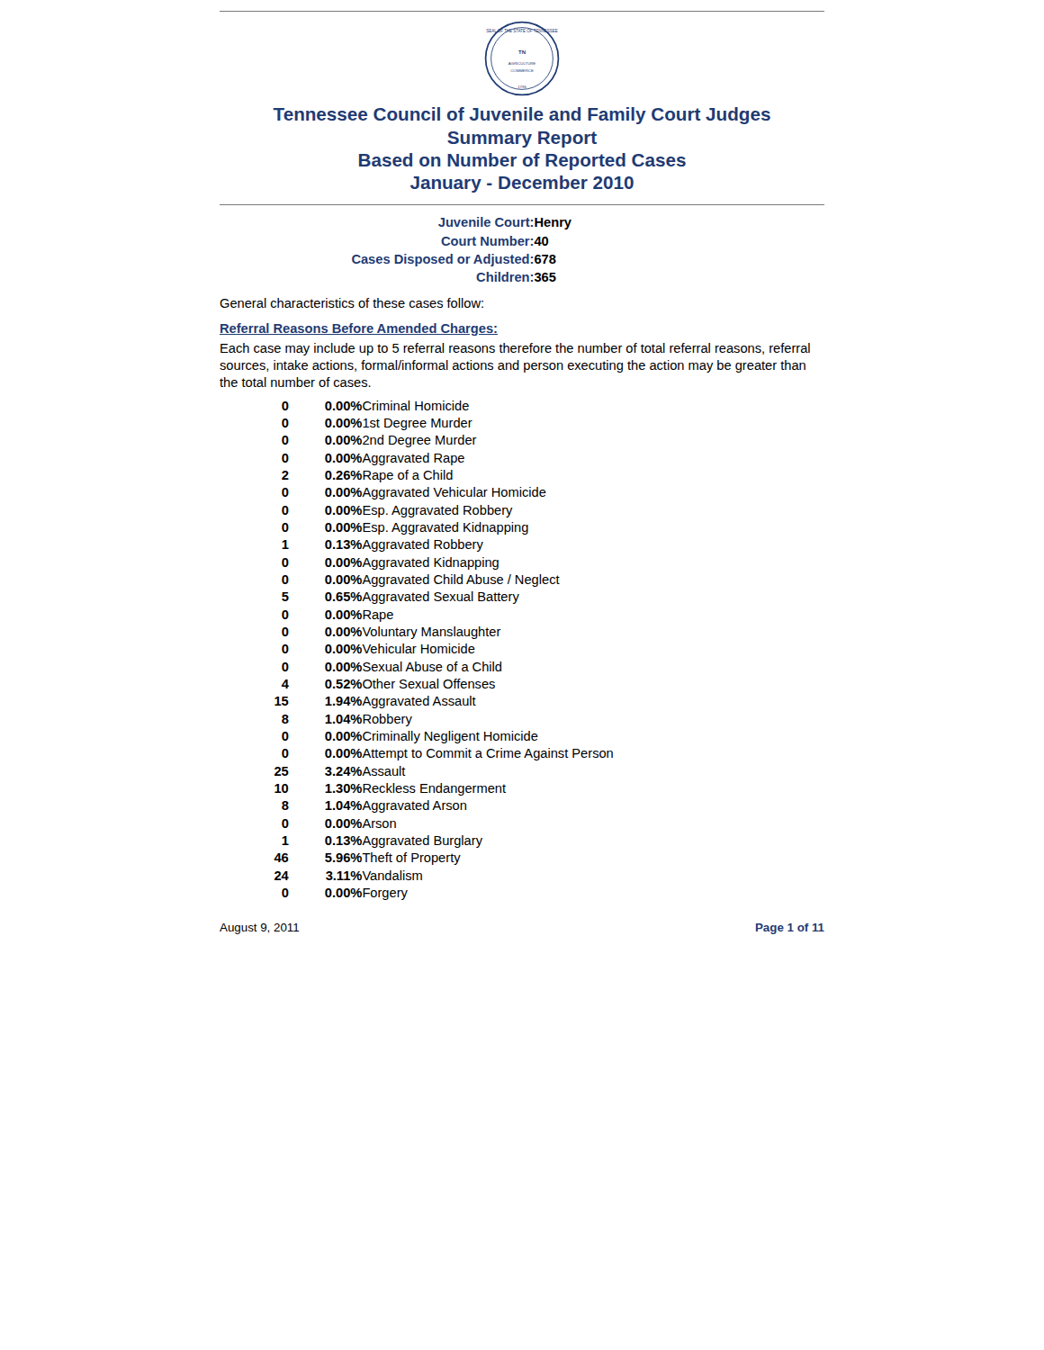SEAL OF THE STATE OF TENNESSEE TN AGRICULTURE COMMERCE 1796
Tennessee Council of Juvenile and Family Court Judges
Summary Report
Based on Number of Reported Cases
January - December 2010
| Juvenile Court: | Henry |
| Court Number: | 40 |
| Cases Disposed or Adjusted: | 678 |
| Children: | 365 |
General characteristics of these cases follow:
Referral Reasons Before Amended Charges:
Each case may include up to 5 referral reasons therefore the number of total referral reasons, referral sources, intake actions, formal/informal actions and person executing the action may be greater than the total number of cases.
| 0 | 0.00% | Criminal Homicide |
| 0 | 0.00% | 1st Degree Murder |
| 0 | 0.00% | 2nd Degree Murder |
| 0 | 0.00% | Aggravated Rape |
| 2 | 0.26% | Rape of a Child |
| 0 | 0.00% | Aggravated Vehicular Homicide |
| 0 | 0.00% | Esp. Aggravated Robbery |
| 0 | 0.00% | Esp. Aggravated Kidnapping |
| 1 | 0.13% | Aggravated Robbery |
| 0 | 0.00% | Aggravated Kidnapping |
| 0 | 0.00% | Aggravated Child Abuse / Neglect |
| 5 | 0.65% | Aggravated Sexual Battery |
| 0 | 0.00% | Rape |
| 0 | 0.00% | Voluntary Manslaughter |
| 0 | 0.00% | Vehicular Homicide |
| 0 | 0.00% | Sexual Abuse of a Child |
| 4 | 0.52% | Other Sexual Offenses |
| 15 | 1.94% | Aggravated Assault |
| 8 | 1.04% | Robbery |
| 0 | 0.00% | Criminally Negligent Homicide |
| 0 | 0.00% | Attempt to Commit a Crime Against Person |
| 25 | 3.24% | Assault |
| 10 | 1.30% | Reckless Endangerment |
| 8 | 1.04% | Aggravated Arson |
| 0 | 0.00% | Arson |
| 1 | 0.13% | Aggravated Burglary |
| 46 | 5.96% | Theft of Property |
| 24 | 3.11% | Vandalism |
| 0 | 0.00% | Forgery |
August 9, 2011 Page 1 of 11